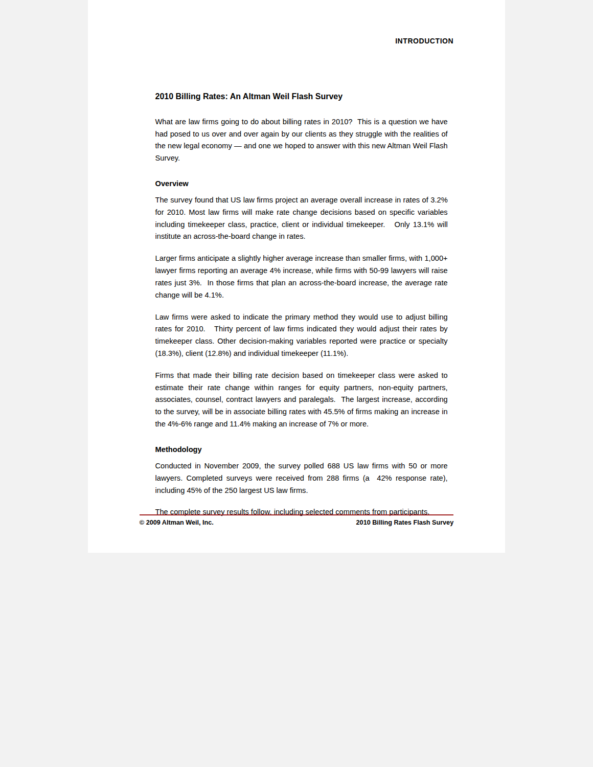INTRODUCTION
2010 Billing Rates: An Altman Weil Flash Survey
What are law firms going to do about billing rates in 2010? This is a question we have had posed to us over and over again by our clients as they struggle with the realities of the new legal economy — and one we hoped to answer with this new Altman Weil Flash Survey.
Overview
The survey found that US law firms project an average overall increase in rates of 3.2% for 2010. Most law firms will make rate change decisions based on specific variables including timekeeper class, practice, client or individual timekeeper. Only 13.1% will institute an across-the-board change in rates.
Larger firms anticipate a slightly higher average increase than smaller firms, with 1,000+ lawyer firms reporting an average 4% increase, while firms with 50-99 lawyers will raise rates just 3%. In those firms that plan an across-the-board increase, the average rate change will be 4.1%.
Law firms were asked to indicate the primary method they would use to adjust billing rates for 2010. Thirty percent of law firms indicated they would adjust their rates by timekeeper class. Other decision-making variables reported were practice or specialty (18.3%), client (12.8%) and individual timekeeper (11.1%).
Firms that made their billing rate decision based on timekeeper class were asked to estimate their rate change within ranges for equity partners, non-equity partners, associates, counsel, contract lawyers and paralegals. The largest increase, according to the survey, will be in associate billing rates with 45.5% of firms making an increase in the 4%-6% range and 11.4% making an increase of 7% or more.
Methodology
Conducted in November 2009, the survey polled 688 US law firms with 50 or more lawyers. Completed surveys were received from 288 firms (a 42% response rate), including 45% of the 250 largest US law firms.
The complete survey results follow, including selected comments from participants.
© 2009 Altman Weil, Inc. 2010 Billing Rates Flash Survey